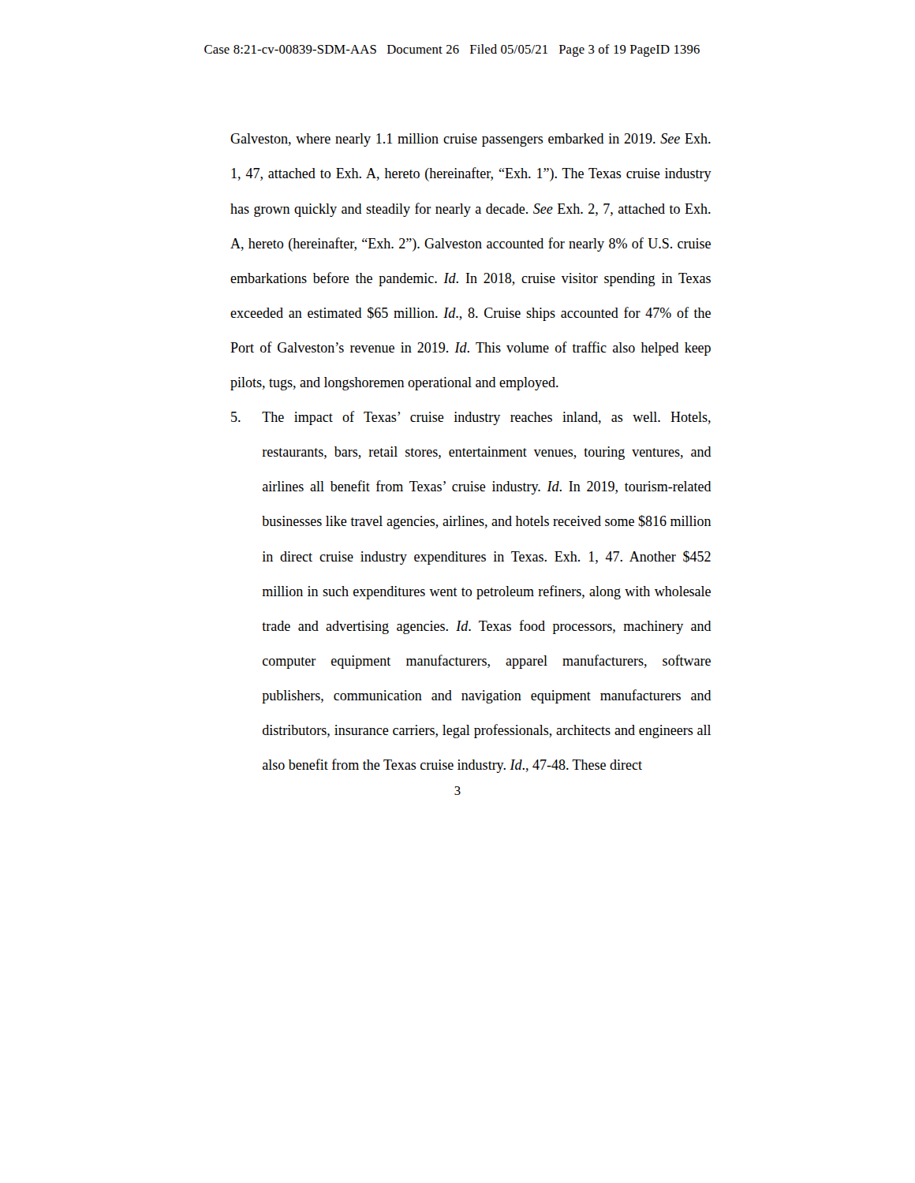Case 8:21-cv-00839-SDM-AAS Document 26 Filed 05/05/21 Page 3 of 19 PageID 1396
Galveston, where nearly 1.1 million cruise passengers embarked in 2019. See Exh. 1, 47, attached to Exh. A, hereto (hereinafter, “Exh. 1”). The Texas cruise industry has grown quickly and steadily for nearly a decade. See Exh. 2, 7, attached to Exh. A, hereto (hereinafter, “Exh. 2”). Galveston accounted for nearly 8% of U.S. cruise embarkations before the pandemic. Id. In 2018, cruise visitor spending in Texas exceeded an estimated $65 million. Id., 8. Cruise ships accounted for 47% of the Port of Galveston’s revenue in 2019. Id. This volume of traffic also helped keep pilots, tugs, and longshoremen operational and employed.
5.
The impact of Texas’ cruise industry reaches inland, as well. Hotels, restaurants, bars, retail stores, entertainment venues, touring ventures, and airlines all benefit from Texas’ cruise industry. Id. In 2019, tourism-related businesses like travel agencies, airlines, and hotels received some $816 million in direct cruise industry expenditures in Texas. Exh. 1, 47. Another $452 million in such expenditures went to petroleum refiners, along with wholesale trade and advertising agencies. Id. Texas food processors, machinery and computer equipment manufacturers, apparel manufacturers, software publishers, communication and navigation equipment manufacturers and distributors, insurance carriers, legal professionals, architects and engineers all also benefit from the Texas cruise industry. Id., 47-48. These direct
3